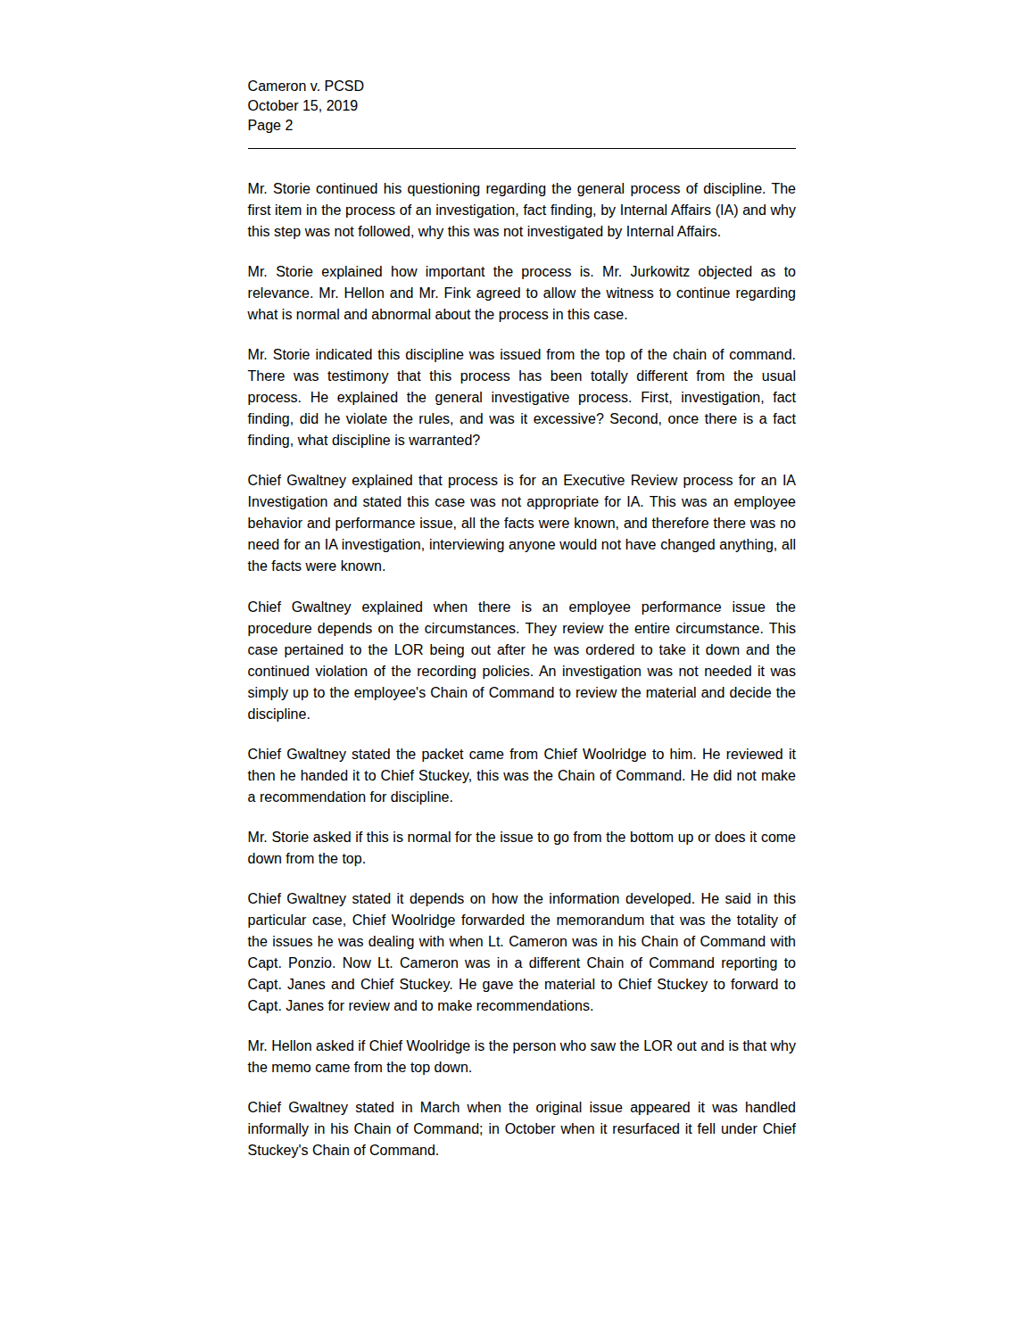Cameron v. PCSD
October 15, 2019
Page 2
Mr. Storie continued his questioning regarding the general process of discipline. The first item in the process of an investigation, fact finding, by Internal Affairs (IA) and why this step was not followed, why this was not investigated by Internal Affairs.
Mr. Storie explained how important the process is. Mr. Jurkowitz objected as to relevance. Mr. Hellon and Mr. Fink agreed to allow the witness to continue regarding what is normal and abnormal about the process in this case.
Mr. Storie indicated this discipline was issued from the top of the chain of command. There was testimony that this process has been totally different from the usual process. He explained the general investigative process. First, investigation, fact finding, did he violate the rules, and was it excessive? Second, once there is a fact finding, what discipline is warranted?
Chief Gwaltney explained that process is for an Executive Review process for an IA Investigation and stated this case was not appropriate for IA. This was an employee behavior and performance issue, all the facts were known, and therefore there was no need for an IA investigation, interviewing anyone would not have changed anything, all the facts were known.
Chief Gwaltney explained when there is an employee performance issue the procedure depends on the circumstances. They review the entire circumstance. This case pertained to the LOR being out after he was ordered to take it down and the continued violation of the recording policies. An investigation was not needed it was simply up to the employee's Chain of Command to review the material and decide the discipline.
Chief Gwaltney stated the packet came from Chief Woolridge to him. He reviewed it then he handed it to Chief Stuckey, this was the Chain of Command. He did not make a recommendation for discipline.
Mr. Storie asked if this is normal for the issue to go from the bottom up or does it come down from the top.
Chief Gwaltney stated it depends on how the information developed. He said in this particular case, Chief Woolridge forwarded the memorandum that was the totality of the issues he was dealing with when Lt. Cameron was in his Chain of Command with Capt. Ponzio. Now Lt. Cameron was in a different Chain of Command reporting to Capt. Janes and Chief Stuckey. He gave the material to Chief Stuckey to forward to Capt. Janes for review and to make recommendations.
Mr. Hellon asked if Chief Woolridge is the person who saw the LOR out and is that why the memo came from the top down.
Chief Gwaltney stated in March when the original issue appeared it was handled informally in his Chain of Command; in October when it resurfaced it fell under Chief Stuckey's Chain of Command.